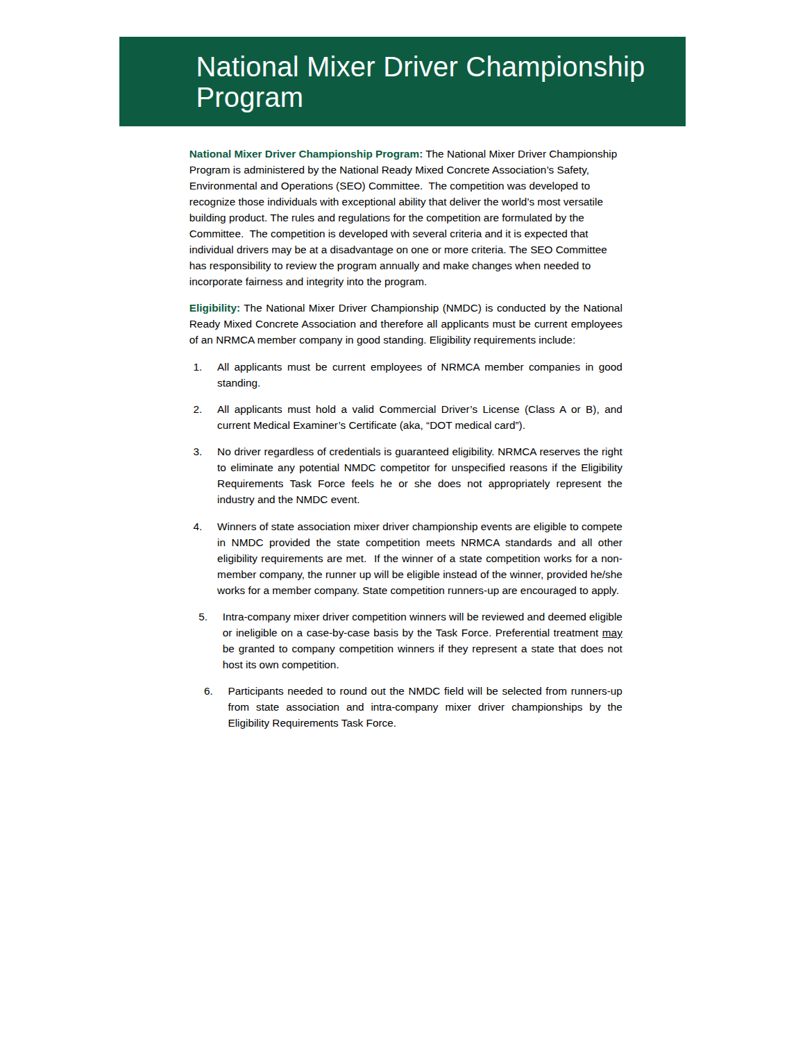National Mixer Driver Championship Program
National Mixer Driver Championship Program: The National Mixer Driver Championship Program is administered by the National Ready Mixed Concrete Association’s Safety, Environmental and Operations (SEO) Committee. The competition was developed to recognize those individuals with exceptional ability that deliver the world’s most versatile building product. The rules and regulations for the competition are formulated by the Committee. The competition is developed with several criteria and it is expected that individual drivers may be at a disadvantage on one or more criteria. The SEO Committee has responsibility to review the program annually and make changes when needed to incorporate fairness and integrity into the program.
Eligibility: The National Mixer Driver Championship (NMDC) is conducted by the National Ready Mixed Concrete Association and therefore all applicants must be current employees of an NRMCA member company in good standing. Eligibility requirements include:
All applicants must be current employees of NRMCA member companies in good standing.
All applicants must hold a valid Commercial Driver’s License (Class A or B), and current Medical Examiner’s Certificate (aka, “DOT medical card”).
No driver regardless of credentials is guaranteed eligibility. NRMCA reserves the right to eliminate any potential NMDC competitor for unspecified reasons if the Eligibility Requirements Task Force feels he or she does not appropriately represent the industry and the NMDC event.
Winners of state association mixer driver championship events are eligible to compete in NMDC provided the state competition meets NRMCA standards and all other eligibility requirements are met. If the winner of a state competition works for a non-member company, the runner up will be eligible instead of the winner, provided he/she works for a member company. State competition runners-up are encouraged to apply.
Intra-company mixer driver competition winners will be reviewed and deemed eligible or ineligible on a case-by-case basis by the Task Force. Preferential treatment may be granted to company competition winners if they represent a state that does not host its own competition.
Participants needed to round out the NMDC field will be selected from runners-up from state association and intra-company mixer driver championships by the Eligibility Requirements Task Force.